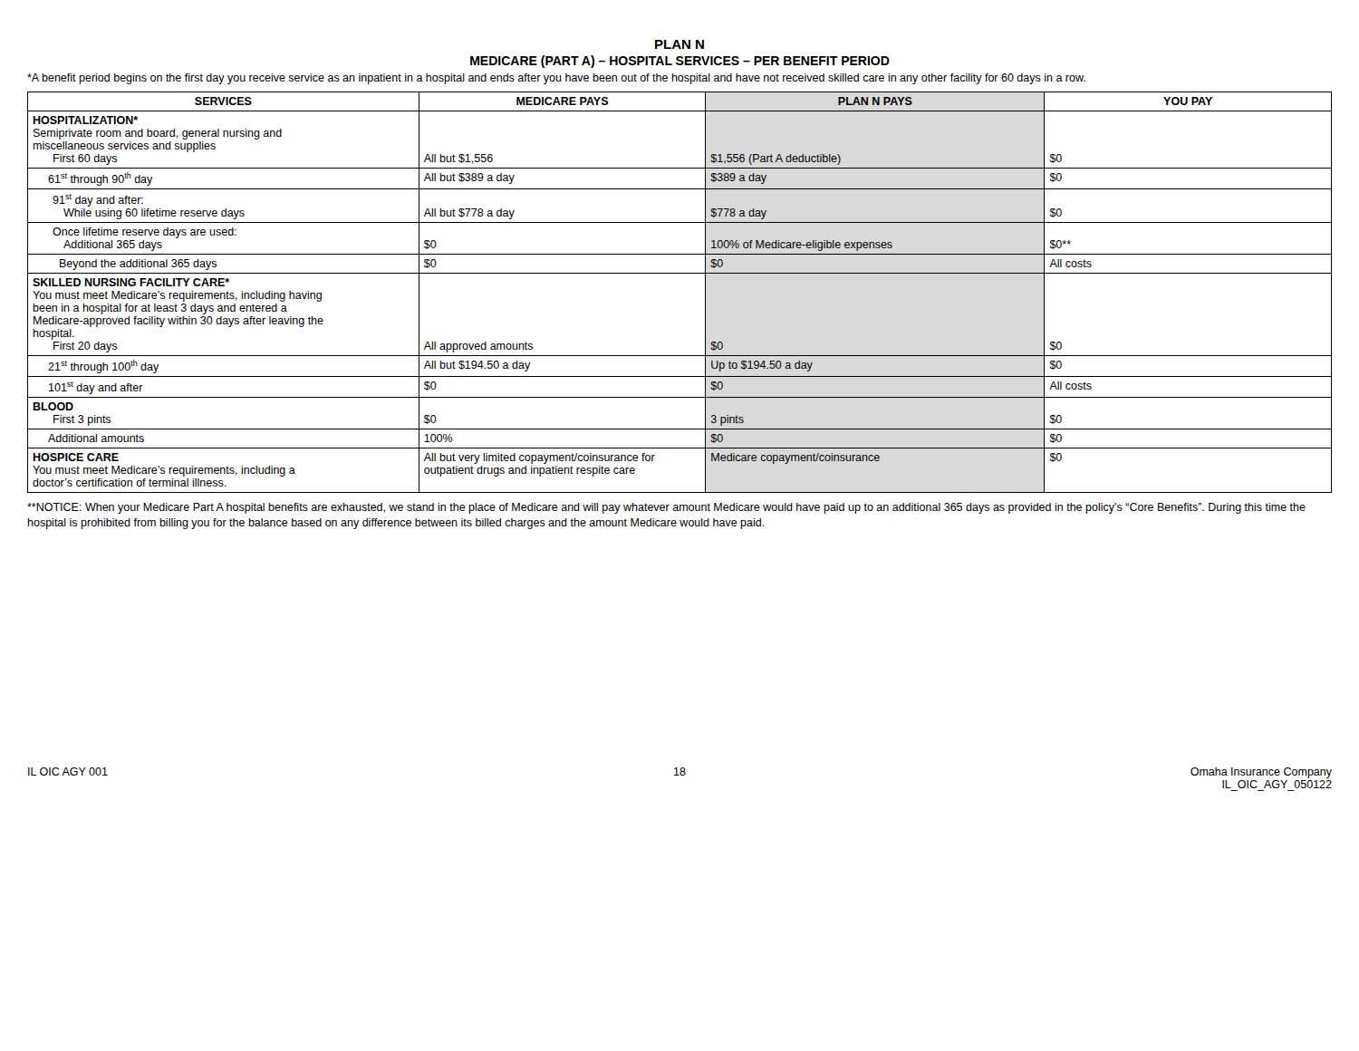PLAN N
MEDICARE (PART A) – HOSPITAL SERVICES – PER BENEFIT PERIOD
*A benefit period begins on the first day you receive service as an inpatient in a hospital and ends after you have been out of the hospital and have not received skilled care in any other facility for 60 days in a row.
| SERVICES | MEDICARE PAYS | PLAN N PAYS | YOU PAY |
| --- | --- | --- | --- |
| HOSPITALIZATION* Semiprivate room and board, general nursing and miscellaneous services and supplies First 60 days | All but $1,556 | $1,556 (Part A deductible) | $0 |
| 61 st through 90 th day | All but $389 a day | $389 a day | $0 |
| 91 st day and after: While using 60 lifetime reserve days | All but $778 a day | $778 a day | $0 |
| Once lifetime reserve days are used: Additional 365 days | $0 | 100% of Medicare-eligible expenses | $0** |
| Beyond the additional 365 days | $0 | $0 | All costs |
| SKILLED NURSING FACILITY CARE* You must meet Medicare’s requirements, including having been in a hospital for at least 3 days and entered a Medicare-approved facility within 30 days after leaving the hospital. First 20 days | All approved amounts | $0 | $0 |
| 21 st through 100 th day | All but $194.50 a day | Up to $194.50 a day | $0 |
| 101 st day and after | $0 | $0 | All costs |
| BLOOD First 3 pints | $0 | 3 pints | $0 |
| Additional amounts | 100% | $0 | $0 |
| HOSPICE CARE You must meet Medicare’s requirements, including a doctor’s certification of terminal illness. | All but very limited copayment/coinsurance for outpatient drugs and inpatient respite care | Medicare copayment/coinsurance | $0 |
**NOTICE: When your Medicare Part A hospital benefits are exhausted, we stand in the place of Medicare and will pay whatever amount Medicare would have paid up to an additional 365 days as provided in the policy’s “Core Benefits”. During this time the hospital is prohibited from billing you for the balance based on any difference between its billed charges and the amount Medicare would have paid.
IL OIC AGY 001
18
Omaha Insurance Company
IL_OIC_AGY_050122